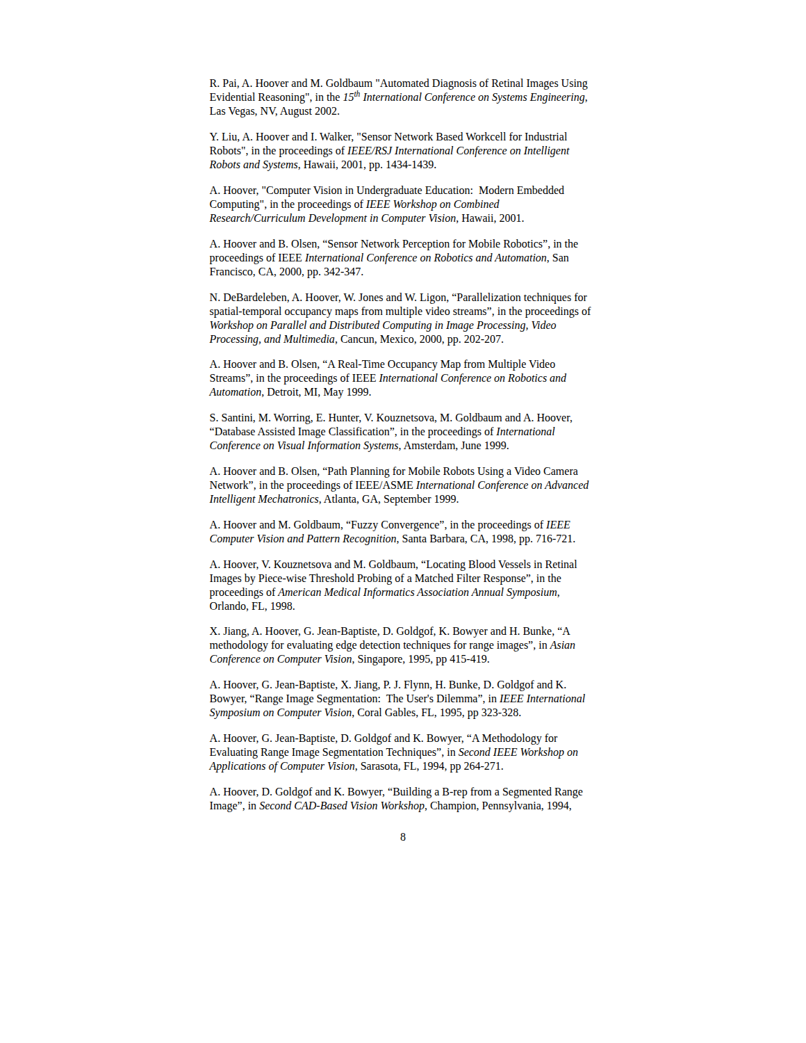R. Pai, A. Hoover and M. Goldbaum "Automated Diagnosis of Retinal Images Using Evidential Reasoning", in the 15th International Conference on Systems Engineering, Las Vegas, NV, August 2002.
Y. Liu, A. Hoover and I. Walker, "Sensor Network Based Workcell for Industrial Robots", in the proceedings of IEEE/RSJ International Conference on Intelligent Robots and Systems, Hawaii, 2001, pp. 1434-1439.
A. Hoover, "Computer Vision in Undergraduate Education: Modern Embedded Computing", in the proceedings of IEEE Workshop on Combined Research/Curriculum Development in Computer Vision, Hawaii, 2001.
A. Hoover and B. Olsen, “Sensor Network Perception for Mobile Robotics”, in the proceedings of IEEE International Conference on Robotics and Automation, San Francisco, CA, 2000, pp. 342-347.
N. DeBardeleben, A. Hoover, W. Jones and W. Ligon, “Parallelization techniques for spatial-temporal occupancy maps from multiple video streams”, in the proceedings of Workshop on Parallel and Distributed Computing in Image Processing, Video Processing, and Multimedia, Cancun, Mexico, 2000, pp. 202-207.
A. Hoover and B. Olsen, “A Real-Time Occupancy Map from Multiple Video Streams”, in the proceedings of IEEE International Conference on Robotics and Automation, Detroit, MI, May 1999.
S. Santini, M. Worring, E. Hunter, V. Kouznetsova, M. Goldbaum and A. Hoover, “Database Assisted Image Classification”, in the proceedings of International Conference on Visual Information Systems, Amsterdam, June 1999.
A. Hoover and B. Olsen, “Path Planning for Mobile Robots Using a Video Camera Network”, in the proceedings of IEEE/ASME International Conference on Advanced Intelligent Mechatronics, Atlanta, GA, September 1999.
A. Hoover and M. Goldbaum, “Fuzzy Convergence”, in the proceedings of IEEE Computer Vision and Pattern Recognition, Santa Barbara, CA, 1998, pp. 716-721.
A. Hoover, V. Kouznetsova and M. Goldbaum, “Locating Blood Vessels in Retinal Images by Piece-wise Threshold Probing of a Matched Filter Response”, in the proceedings of American Medical Informatics Association Annual Symposium, Orlando, FL, 1998.
X. Jiang, A. Hoover, G. Jean-Baptiste, D. Goldgof, K. Bowyer and H. Bunke, “A methodology for evaluating edge detection techniques for range images”, in Asian Conference on Computer Vision, Singapore, 1995, pp 415-419.
A. Hoover, G. Jean-Baptiste, X. Jiang, P. J. Flynn, H. Bunke, D. Goldgof and K. Bowyer, “Range Image Segmentation: The User's Dilemma”, in IEEE International Symposium on Computer Vision, Coral Gables, FL, 1995, pp 323-328.
A. Hoover, G. Jean-Baptiste, D. Goldgof and K. Bowyer, “A Methodology for Evaluating Range Image Segmentation Techniques”, in Second IEEE Workshop on Applications of Computer Vision, Sarasota, FL, 1994, pp 264-271.
A. Hoover, D. Goldgof and K. Bowyer, “Building a B-rep from a Segmented Range Image”, in Second CAD-Based Vision Workshop, Champion, Pennsylvania, 1994,
8